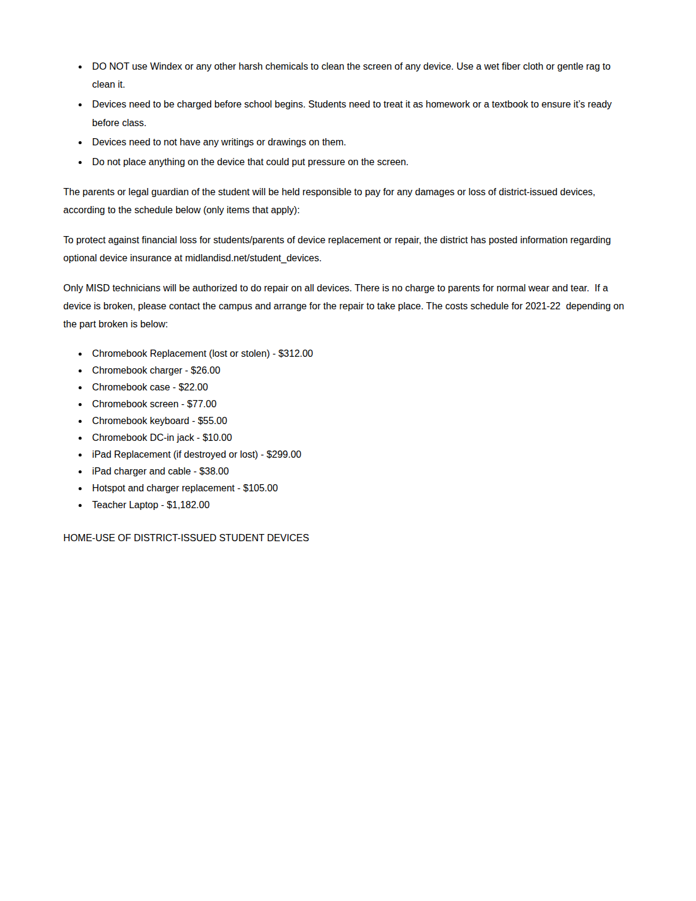DO NOT use Windex or any other harsh chemicals to clean the screen of any device. Use a wet fiber cloth or gentle rag to clean it.
Devices need to be charged before school begins. Students need to treat it as homework or a textbook to ensure it’s ready before class.
Devices need to not have any writings or drawings on them.
Do not place anything on the device that could put pressure on the screen.
The parents or legal guardian of the student will be held responsible to pay for any damages or loss of district-issued devices, according to the schedule below (only items that apply):
To protect against financial loss for students/parents of device replacement or repair, the district has posted information regarding optional device insurance at midlandisd.net/student_devices.
Only MISD technicians will be authorized to do repair on all devices. There is no charge to parents for normal wear and tear. If a device is broken, please contact the campus and arrange for the repair to take place. The costs schedule for 2021-22 depending on the part broken is below:
Chromebook Replacement (lost or stolen) - $312.00
Chromebook charger - $26.00
Chromebook case - $22.00
Chromebook screen - $77.00
Chromebook keyboard - $55.00
Chromebook DC-in jack - $10.00
iPad Replacement (if destroyed or lost) - $299.00
iPad charger and cable - $38.00
Hotspot and charger replacement - $105.00
Teacher Laptop - $1,182.00
HOME-USE OF DISTRICT-ISSUED STUDENT DEVICES